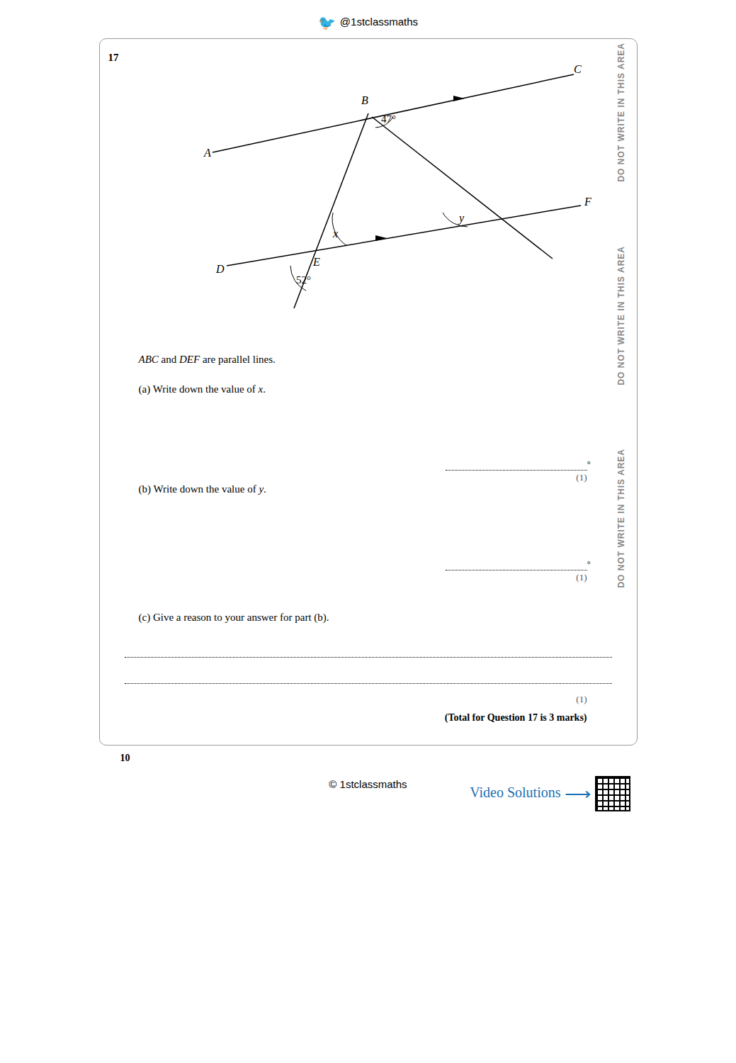🐦@1stclassmaths
DO NOT WRITE IN THIS AREA DO NOT WRITE IN THIS AREA DO NOT WRITE IN THIS AREA
17
C A B F D E 47° x 52° y
ABC and DEF are parallel lines.
(a) Write down the value of x.
°
(1)
(b) Write down the value of y.
°
(1)
(c) Give a reason to your answer for part (b).
(1)
(Total for Question 17 is 3 marks)
10
© 1stclassmaths
Video Solutions ⟶